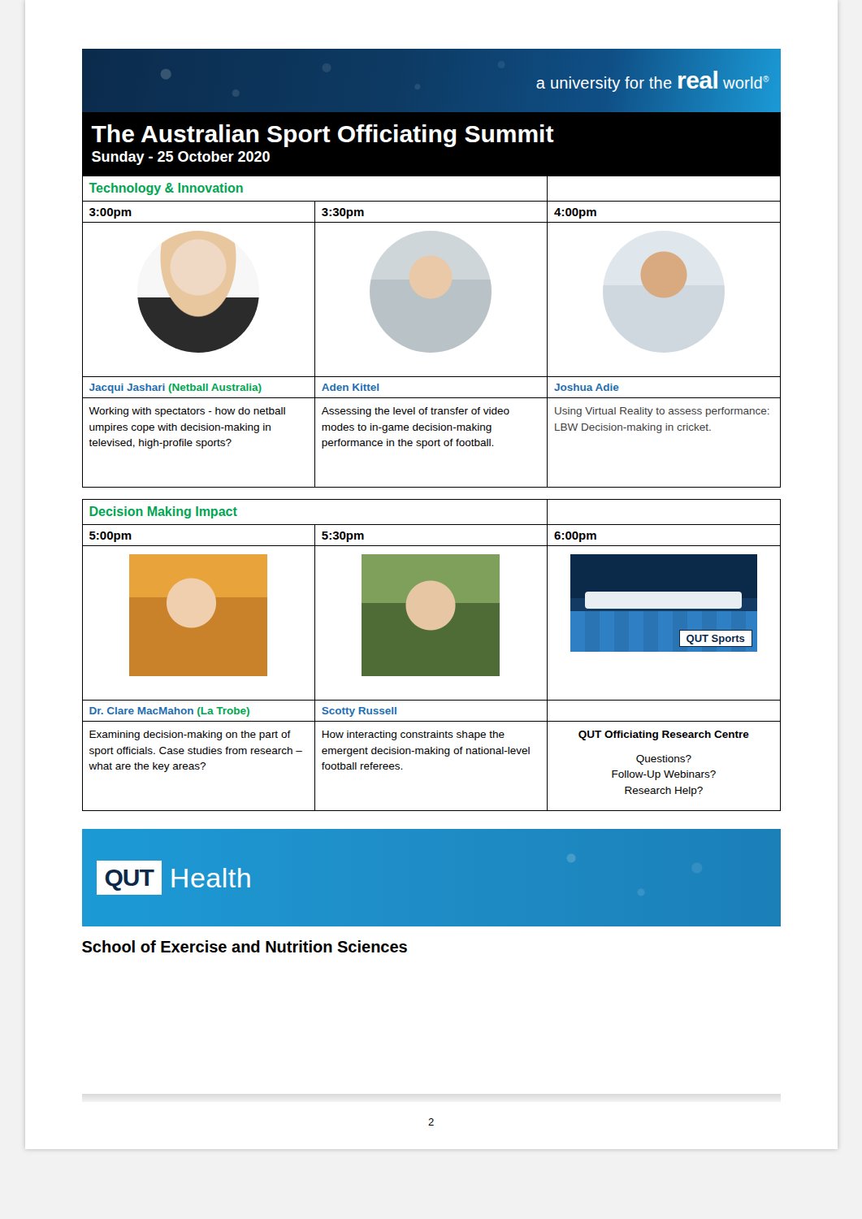a university for the real world®
The Australian Sport Officiating Summit
Sunday - 25 October 2020
| Technology & Innovation | |
| 3:00pm | 3:30pm | 4:00pm |
| Jacqui Jashari (Netball Australia) | Aden Kittel | Joshua Adie |
| Working with spectators - how do netball umpires cope with decision-making in televised, high-profile sports? | Assessing the level of transfer of video modes to in-game decision-making performance in the sport of football. | Using Virtual Reality to assess performance: LBW Decision-making in cricket. |
| Decision Making Impact | |
| 5:00pm | 5:30pm | 6:00pm |
| | | QUT Sports |
| Dr. Clare MacMahon (La Trobe) | Scotty Russell | |
| Examining decision-making on the part of sport officials. Case studies from research – what are the key areas? | How interacting constraints shape the emergent decision-making of national-level football referees. | QUT Officiating Research Centre Questions? Follow-Up Webinars? Research Help? |
QUT Health
School of Exercise and Nutrition Sciences
2